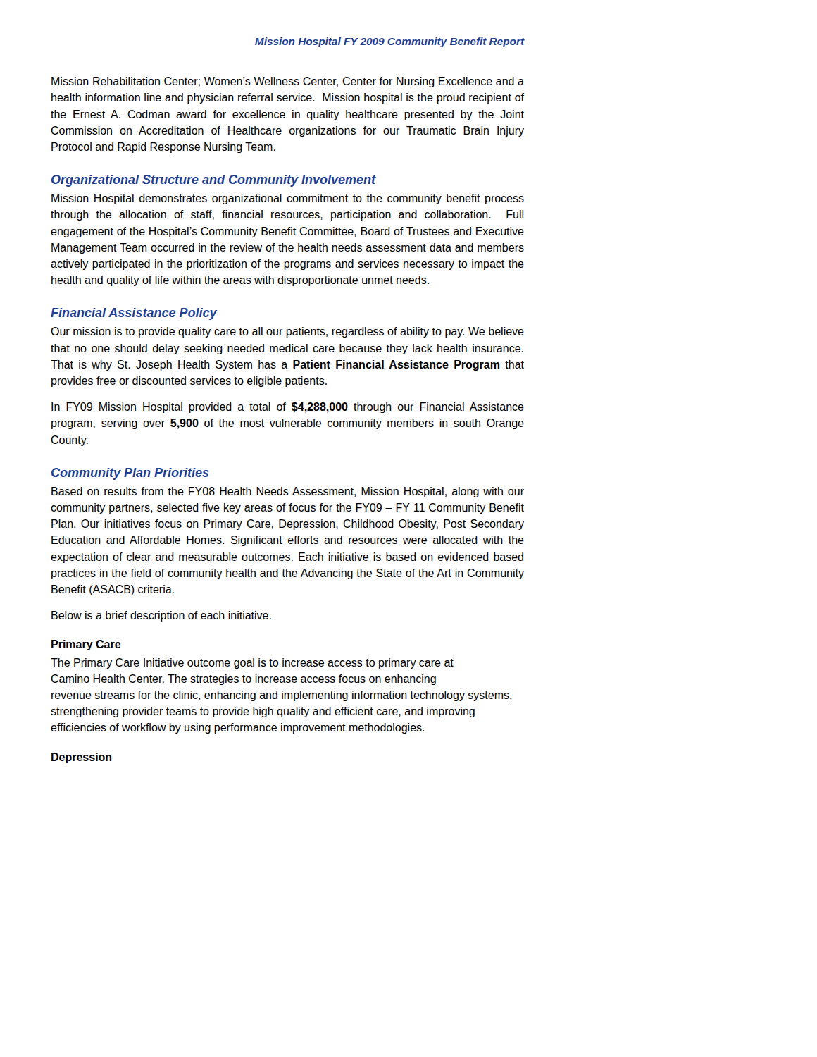Mission Hospital FY 2009 Community Benefit Report
Mission Rehabilitation Center; Women’s Wellness Center, Center for Nursing Excellence and a health information line and physician referral service. Mission hospital is the proud recipient of the Ernest A. Codman award for excellence in quality healthcare presented by the Joint Commission on Accreditation of Healthcare organizations for our Traumatic Brain Injury Protocol and Rapid Response Nursing Team.
Organizational Structure and Community Involvement
Mission Hospital demonstrates organizational commitment to the community benefit process through the allocation of staff, financial resources, participation and collaboration. Full engagement of the Hospital’s Community Benefit Committee, Board of Trustees and Executive Management Team occurred in the review of the health needs assessment data and members actively participated in the prioritization of the programs and services necessary to impact the health and quality of life within the areas with disproportionate unmet needs.
Financial Assistance Policy
Our mission is to provide quality care to all our patients, regardless of ability to pay. We believe that no one should delay seeking needed medical care because they lack health insurance. That is why St. Joseph Health System has a Patient Financial Assistance Program that provides free or discounted services to eligible patients.
In FY09 Mission Hospital provided a total of $4,288,000 through our Financial Assistance program, serving over 5,900 of the most vulnerable community members in south Orange County.
Community Plan Priorities
Based on results from the FY08 Health Needs Assessment, Mission Hospital, along with our community partners, selected five key areas of focus for the FY09 – FY 11 Community Benefit Plan. Our initiatives focus on Primary Care, Depression, Childhood Obesity, Post Secondary Education and Affordable Homes. Significant efforts and resources were allocated with the expectation of clear and measurable outcomes. Each initiative is based on evidenced based practices in the field of community health and the Advancing the State of the Art in Community Benefit (ASACB) criteria.
Below is a brief description of each initiative.
Primary Care
The Primary Care Initiative outcome goal is to increase access to primary care at
Camino Health Center. The strategies to increase access focus on enhancing
revenue streams for the clinic, enhancing and implementing information technology systems, strengthening provider teams to provide high quality and efficient care, and improving efficiencies of workflow by using performance improvement methodologies.
Depression